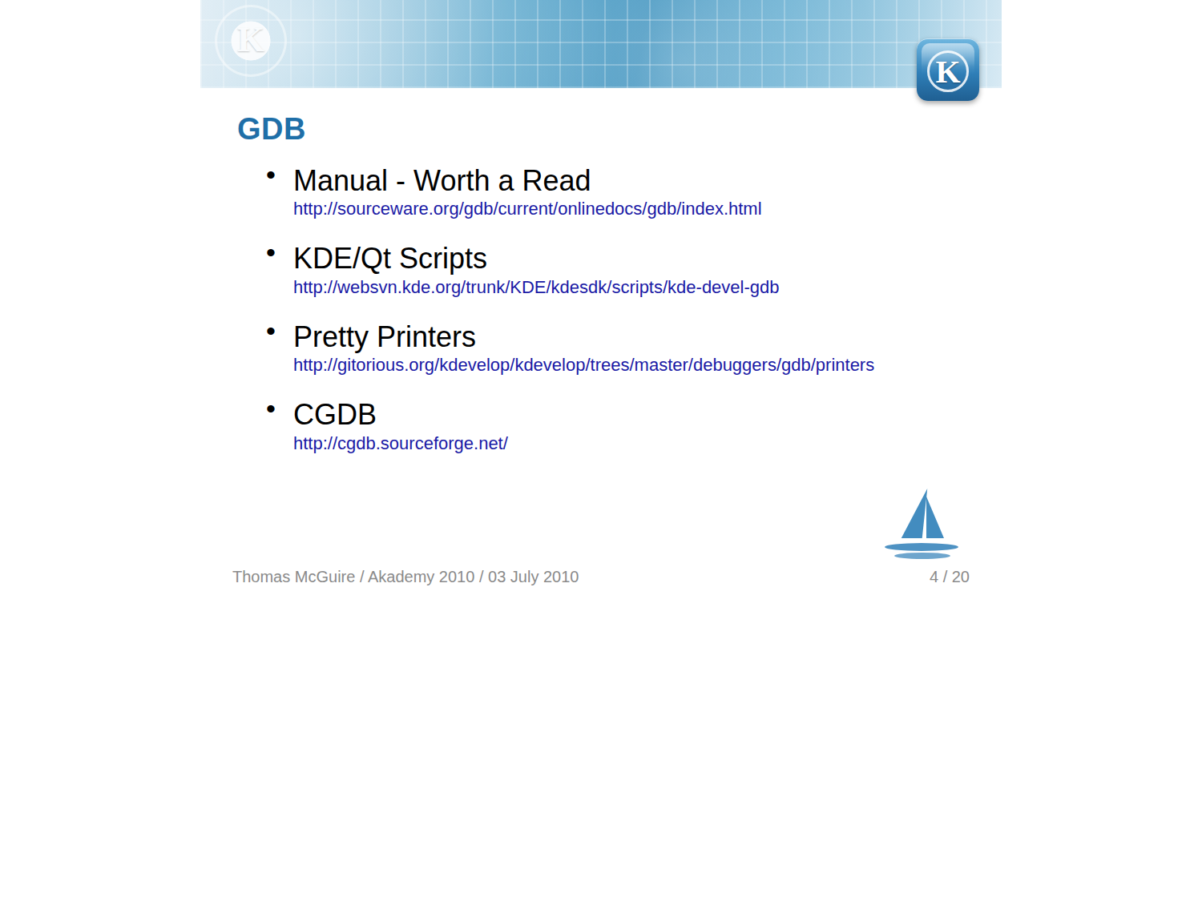K
K
GDB
Manual - Worth a Read
http://sourceware.org/gdb/current/onlinedocs/gdb/index.html
KDE/Qt Scripts
http://websvn.kde.org/trunk/KDE/kdesdk/scripts/kde-devel-gdb
Pretty Printers
http://gitorious.org/kdevelop/kdevelop/trees/master/debuggers/gdb/printers
CGDB
http://cgdb.sourceforge.net/
Thomas McGuire / Akademy 2010 / 03 July 2010
4 / 20